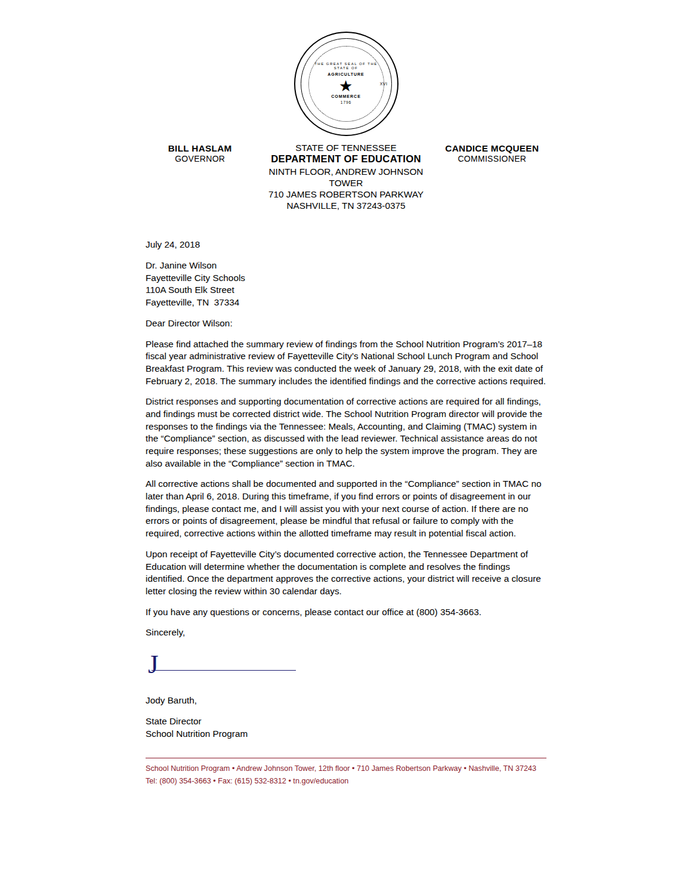THE GREAT SEAL OF THE STATE OF
AGRICULTURE
★
COMMERCE
1796
XVI
BILL HASLAM
GOVERNOR
STATE OF TENNESSEE
DEPARTMENT OF EDUCATION
NINTH FLOOR, ANDREW JOHNSON TOWER
710 JAMES ROBERTSON PARKWAY
NASHVILLE, TN 37243-0375
CANDICE MCQUEEN
COMMISSIONER
July 24, 2018
Dr. Janine Wilson
Fayetteville City Schools
110A South Elk Street
Fayetteville, TN 37334
Dear Director Wilson:
Please find attached the summary review of findings from the School Nutrition Program’s 2017–18 fiscal year administrative review of Fayetteville City’s National School Lunch Program and School Breakfast Program. This review was conducted the week of January 29, 2018, with the exit date of February 2, 2018. The summary includes the identified findings and the corrective actions required.
District responses and supporting documentation of corrective actions are required for all findings, and findings must be corrected district wide. The School Nutrition Program director will provide the responses to the findings via the Tennessee: Meals, Accounting, and Claiming (TMAC) system in the “Compliance” section, as discussed with the lead reviewer. Technical assistance areas do not require responses; these suggestions are only to help the system improve the program. They are also available in the “Compliance” section in TMAC.
All corrective actions shall be documented and supported in the “Compliance” section in TMAC no later than April 6, 2018. During this timeframe, if you find errors or points of disagreement in our findings, please contact me, and I will assist you with your next course of action. If there are no errors or points of disagreement, please be mindful that refusal or failure to comply with the required, corrective actions within the allotted timeframe may result in potential fiscal action.
Upon receipt of Fayetteville City’s documented corrective action, the Tennessee Department of Education will determine whether the documentation is complete and resolves the findings identified. Once the department approves the corrective actions, your district will receive a closure letter closing the review within 30 calendar days.
If you have any questions or concerns, please contact our office at (800) 354-3663.
Sincerely,
J
Jody Baruth,
State Director
School Nutrition Program
School Nutrition Program • Andrew Johnson Tower, 12th floor • 710 James Robertson Parkway • Nashville, TN 37243
Tel: (800) 354-3663 • Fax: (615) 532-8312 • tn.gov/education